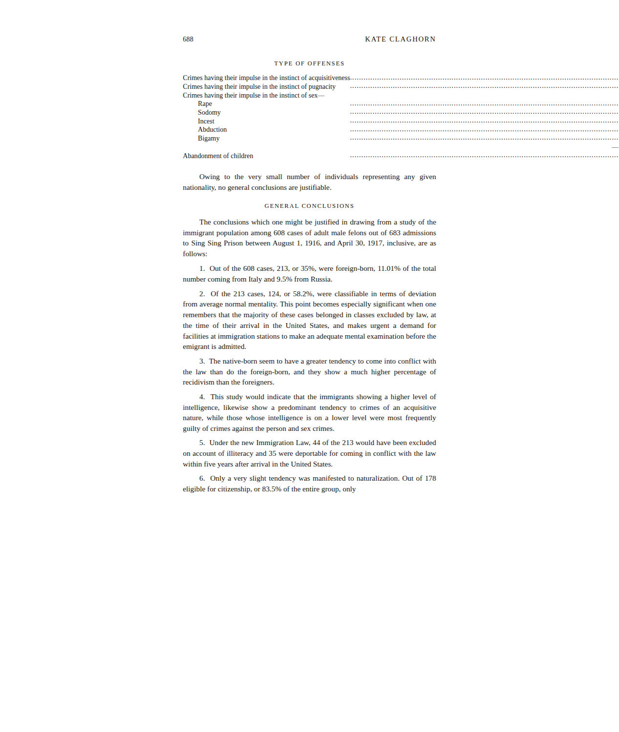688 KATE CLAGHORN
TYPE OF OFFENSES
| Crimes having their impulse in the instinct of acquisitiveness | | 26 |
| Crimes having their impulse in the instinct of pugnacity | | 9 |
| Crimes having their impulse in the instinct of sex— | | |
| Rape | | 3 |
| Sodomy | | 1 |
| Incest | | 1 |
| Abduction | | 1 |
| Bigamy | | 1 |
| | — | 7 |
| Abandonment of children | | 2 |
Owing to the very small number of individuals representing any given nationality, no general conclusions are justifiable.
GENERAL CONCLUSIONS
The conclusions which one might be justified in drawing from a study of the immigrant population among 608 cases of adult male felons out of 683 admissions to Sing Sing Prison between August 1, 1916, and April 30, 1917, inclusive, are as follows:
1. Out of the 608 cases, 213, or 35%, were foreign-born, 11.01% of the total number coming from Italy and 9.5% from Russia.
2. Of the 213 cases, 124, or 58.2%, were classifiable in terms of deviation from average normal mentality. This point becomes especially significant when one remembers that the majority of these cases belonged in classes excluded by law, at the time of their arrival in the United States, and makes urgent a demand for facilities at immigration stations to make an adequate mental examination before the emigrant is admitted.
3. The native-born seem to have a greater tendency to come into conflict with the law than do the foreign-born, and they show a much higher percentage of recidivism than the foreigners.
4. This study would indicate that the immigrants showing a higher level of intelligence, likewise show a predominant tendency to crimes of an acquisitive nature, while those whose intelligence is on a lower level were most frequently guilty of crimes against the person and sex crimes.
5. Under the new Immigration Law, 44 of the 213 would have been excluded on account of illiteracy and 35 were deportable for coming in conflict with the law within five years after arrival in the United States.
6. Only a very slight tendency was manifested to naturalization. Out of 178 eligible for citizenship, or 83.5% of the entire group, only